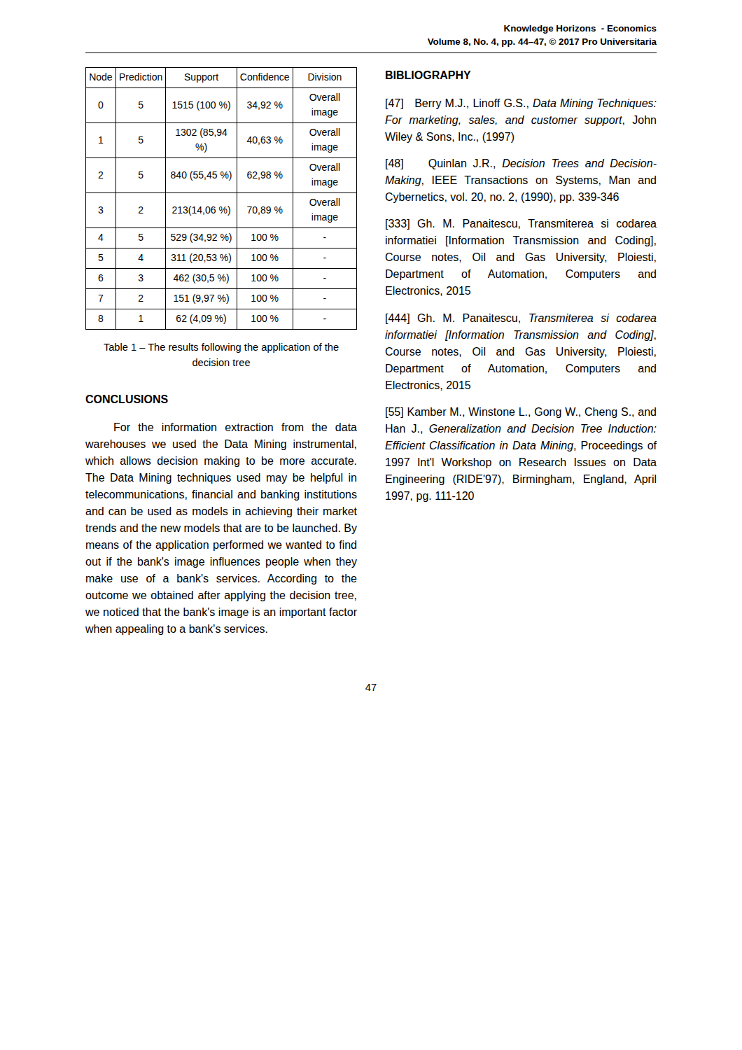Knowledge Horizons - Economics
Volume 8, No. 4, pp. 44–47, © 2017 Pro Universitaria
| Node | Prediction | Support | Confidence | Division |
| --- | --- | --- | --- | --- |
| 0 | 5 | 1515 (100 %) | 34,92 % | Overall image |
| 1 | 5 | 1302 (85,94 %) | 40,63 % | Overall image |
| 2 | 5 | 840 (55,45 %) | 62,98 % | Overall image |
| 3 | 2 | 213(14,06 %) | 70,89 % | Overall image |
| 4 | 5 | 529 (34,92 %) | 100 % | - |
| 5 | 4 | 311 (20,53 %) | 100 % | - |
| 6 | 3 | 462 (30,5 %) | 100 % | - |
| 7 | 2 | 151 (9,97 %) | 100 % | - |
| 8 | 1 | 62 (4,09 %) | 100 % | - |
Table 1 – The results following the application of the decision tree
CONCLUSIONS
For the information extraction from the data warehouses we used the Data Mining instrumental, which allows decision making to be more accurate. The Data Mining techniques used may be helpful in telecommunications, financial and banking institutions and can be used as models in achieving their market trends and the new models that are to be launched. By means of the application performed we wanted to find out if the bank's image influences people when they make use of a bank's services. According to the outcome we obtained after applying the decision tree, we noticed that the bank's image is an important factor when appealing to a bank's services.
BIBLIOGRAPHY
[47] Berry M.J., Linoff G.S., Data Mining Techniques: For marketing, sales, and customer support, John Wiley & Sons, Inc., (1997)
[48] Quinlan J.R., Decision Trees and Decision-Making, IEEE Transactions on Systems, Man and Cybernetics, vol. 20, no. 2, (1990), pp. 339-346
[333] Gh. M. Panaitescu, Transmiterea si codarea informatiei [Information Transmission and Coding], Course notes, Oil and Gas University, Ploiesti, Department of Automation, Computers and Electronics, 2015
[444] Gh. M. Panaitescu, Transmiterea si codarea informatiei [Information Transmission and Coding], Course notes, Oil and Gas University, Ploiesti, Department of Automation, Computers and Electronics, 2015
[55] Kamber M., Winstone L., Gong W., Cheng S., and Han J., Generalization and Decision Tree Induction: Efficient Classification in Data Mining, Proceedings of 1997 Int'l Workshop on Research Issues on Data Engineering (RIDE'97), Birmingham, England, April 1997, pg. 111-120
47